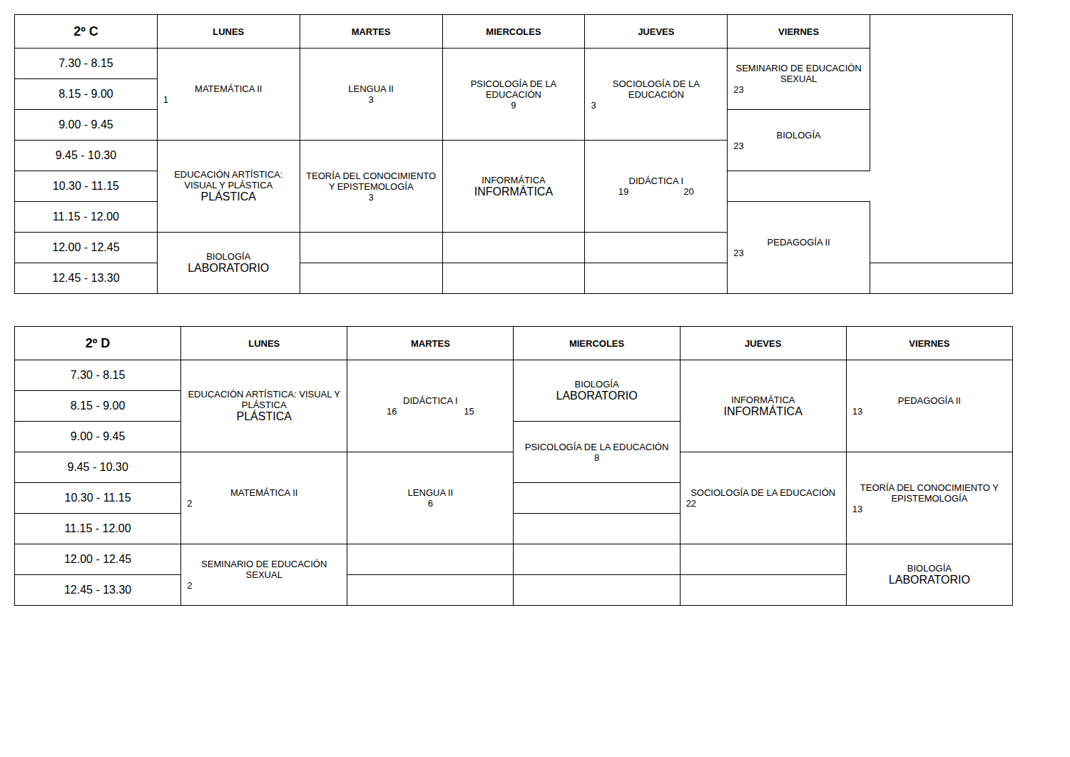| 2º C | LUNES | MARTES | MIERCOLES | JUEVES | VIERNES |
| --- | --- | --- | --- | --- | --- |
| 7.30 - 8.15 | MATEMÁTICA II 1 | LENGUA II 3 | PSICOLOGÍA DE LA EDUCACIÓN 9 | SOCIOLOGÍA DE LA EDUCACIÓN 3 | SEMINARIO DE EDUCACIÓN SEXUAL 23 |
| 8.15 - 9.00 |
| 9.00 - 9.45 | BIOLOGÍA 23 |
| 9.45 - 10.30 | EDUCACIÓN ARTÍSTICA: VISUAL Y PLÁSTICA PLÁSTICA | TEORÍA DEL CONOCIMIENTO Y EPISTEMOLOGÍA 3 | INFORMÁTICA INFORMÁTICA | DIDÁCTICA I 19 20 |
| 10.30 - 11.15 |
| 11.15 - 12.00 | PEDAGOGÍA II 23 |
| 12.00 - 12.45 | BIOLOGÍA LABORATORIO | | | |
| 12.45 - 13.30 | | | | |
| 2º D | LUNES | MARTES | MIERCOLES | JUEVES | VIERNES |
| --- | --- | --- | --- | --- | --- |
| 7.30 - 8.15 | EDUCACIÓN ARTÍSTICA: VISUAL Y PLÁSTICA PLÁSTICA | DIDÁCTICA I 16 15 | BIOLOGÍA LABORATORIO | INFORMÁTICA INFORMÁTICA | PEDAGOGÍA II 13 |
| 8.15 - 9.00 |
| 9.00 - 9.45 | PSICOLOGÍA DE LA EDUCACIÓN 8 |
| 9.45 - 10.30 | MATEMÁTICA II 2 | LENGUA II 6 | SOCIOLOGÍA DE LA EDUCACIÓN 22 | TEORÍA DEL CONOCIMIENTO Y EPISTEMOLOGÍA 13 |
| 10.30 - 11.15 |
| 11.15 - 12.00 | |
| 12.00 - 12.45 | SEMINARIO DE EDUCACIÓN SEXUAL 2 | | | | BIOLOGÍA LABORATORIO |
| 12.45 - 13.30 | | | |